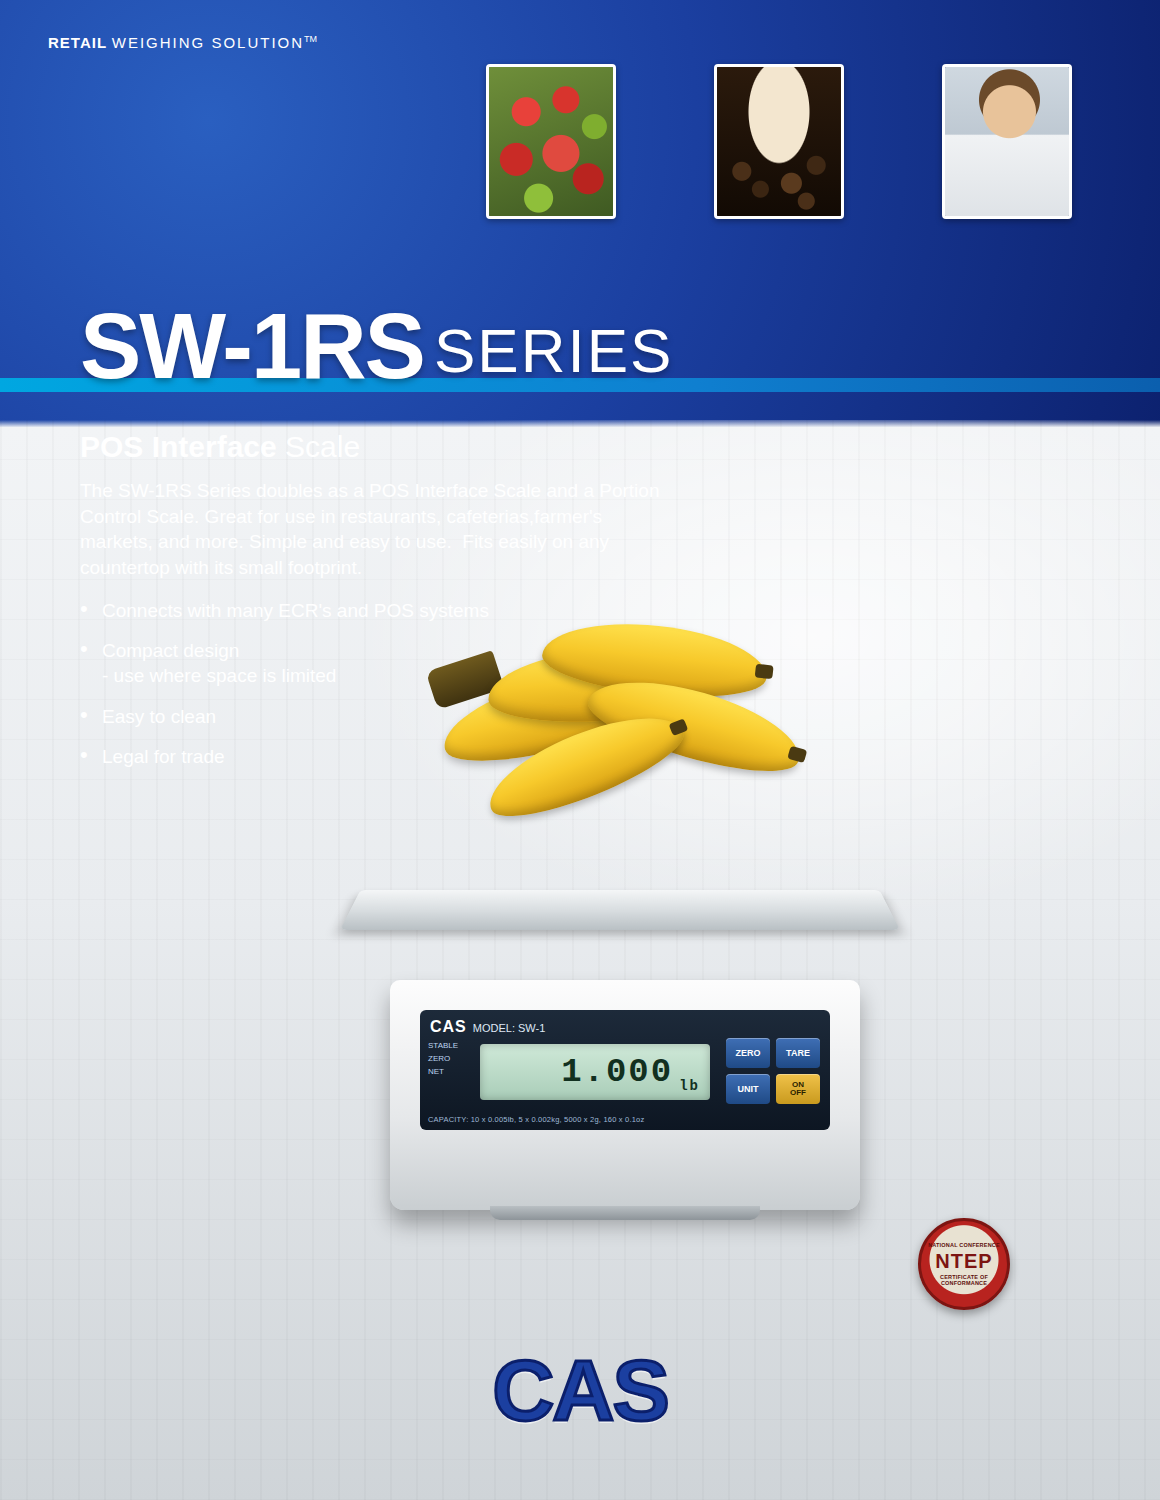RETAIL WEIGHING SOLUTIONTM
SW-1RS SERIES
POS Interface Scale
The SW-1RS Series doubles as a POS Interface Scale and a Portion Control Scale. Great for use in restaurants, cafeterias,farmer's markets, and more. Simple and easy to use. Fits easily on any countertop with its small footprint.
Connects with many ECR's and POS systems
Compact design- use where space is limited
Easy to clean
Legal for trade
CAS MODEL: SW-1
STABLE
ZERO
NET
1.000lb
CAPACITY: 10 x 0.005lb, 5 x 0.002kg, 5000 x 2g, 160 x 0.1oz
ZERO
TARE
UNIT
ON OFF
NATIONAL CONFERENCE NTEP CERTIFICATE OF CONFORMANCE
CAS
CAS SW-1RS Series POS Interface Scale product brochure page.